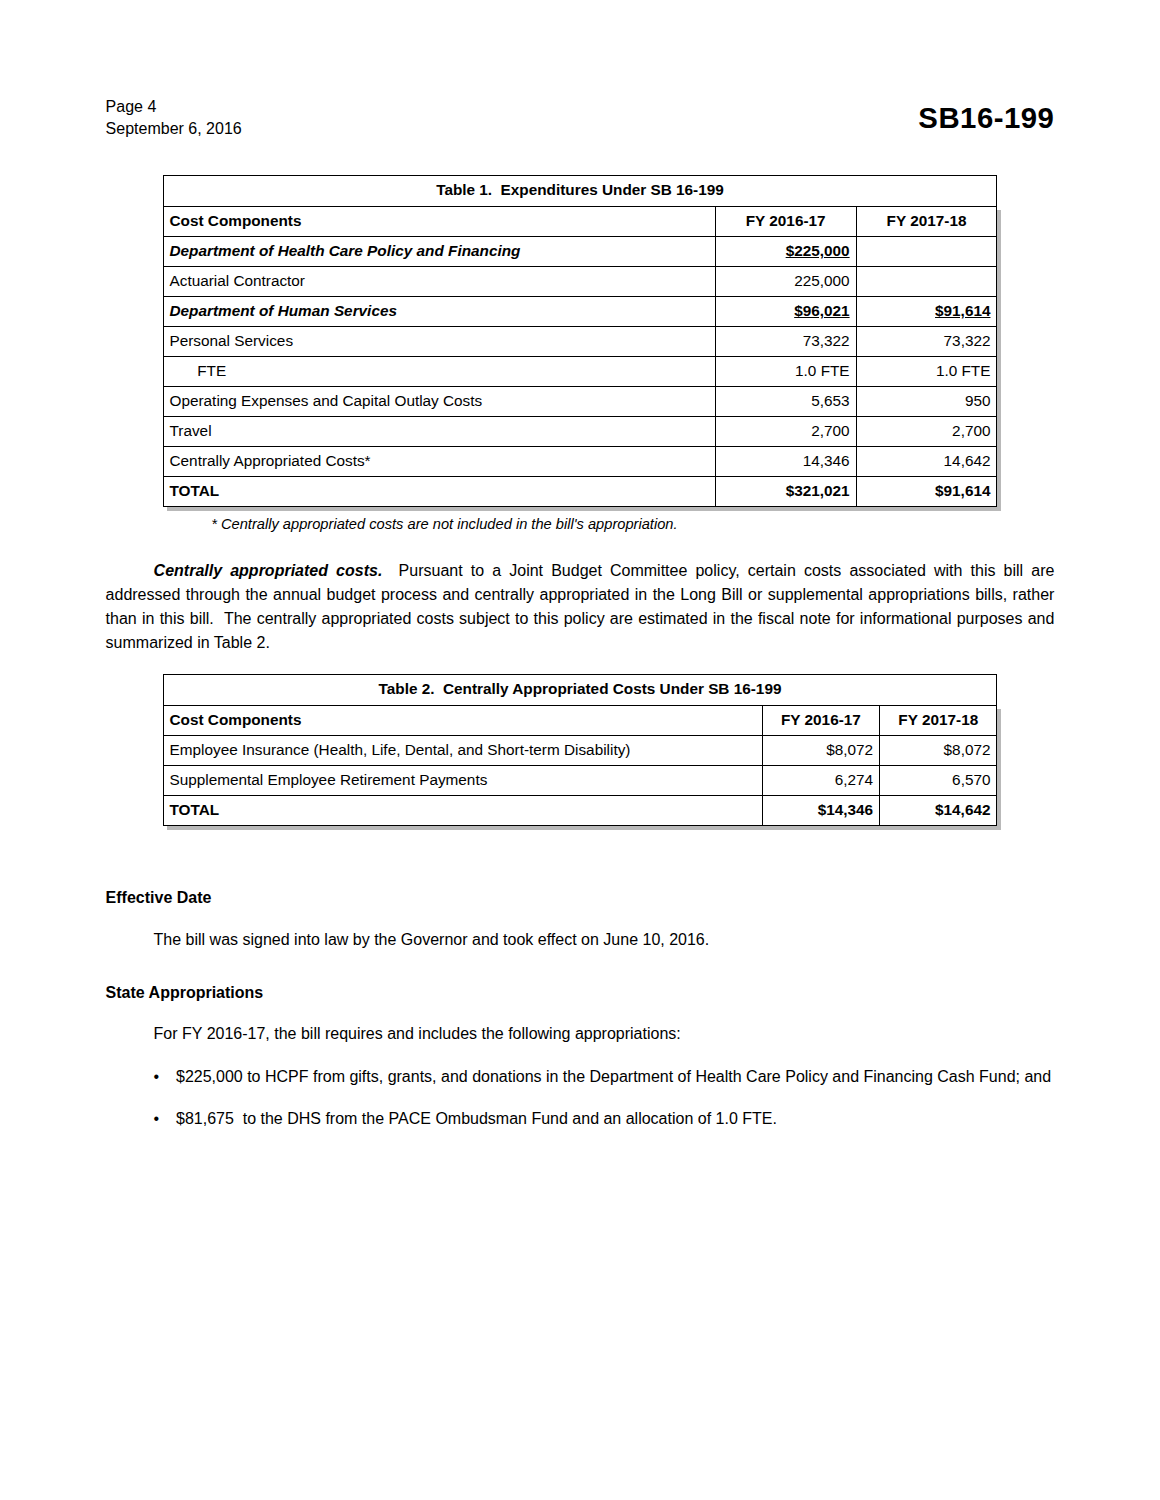Page 4
September 6, 2016
SB16-199
Table 1. Expenditures Under SB 16-199
| Cost Components | FY 2016-17 | FY 2017-18 |
| --- | --- | --- |
| Department of Health Care Policy and Financing | $225,000 | |
| Actuarial Contractor | 225,000 | |
| Department of Human Services | $96,021 | $91,614 |
| Personal Services | 73,322 | 73,322 |
| FTE | 1.0 FTE | 1.0 FTE |
| Operating Expenses and Capital Outlay Costs | 5,653 | 950 |
| Travel | 2,700 | 2,700 |
| Centrally Appropriated Costs* | 14,346 | 14,642 |
| TOTAL | $321,021 | $91,614 |
* Centrally appropriated costs are not included in the bill's appropriation.
Centrally appropriated costs. Pursuant to a Joint Budget Committee policy, certain costs associated with this bill are addressed through the annual budget process and centrally appropriated in the Long Bill or supplemental appropriations bills, rather than in this bill. The centrally appropriated costs subject to this policy are estimated in the fiscal note for informational purposes and summarized in Table 2.
Table 2. Centrally Appropriated Costs Under SB 16-199
| Cost Components | FY 2016-17 | FY 2017-18 |
| --- | --- | --- |
| Employee Insurance (Health, Life, Dental, and Short-term Disability) | $8,072 | $8,072 |
| Supplemental Employee Retirement Payments | 6,274 | 6,570 |
| TOTAL | $14,346 | $14,642 |
Effective Date
The bill was signed into law by the Governor and took effect on June 10, 2016.
State Appropriations
For FY 2016-17, the bill requires and includes the following appropriations:
$225,000 to HCPF from gifts, grants, and donations in the Department of Health Care Policy and Financing Cash Fund; and
$81,675 to the DHS from the PACE Ombudsman Fund and an allocation of 1.0 FTE.